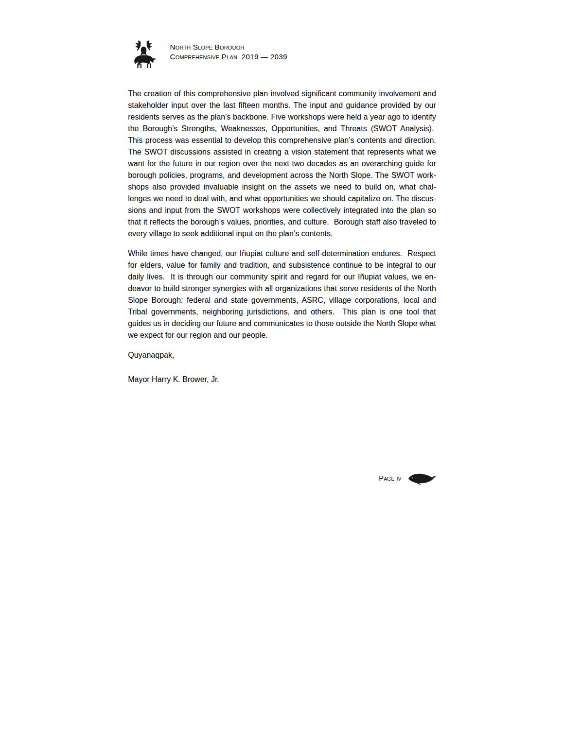North Slope Borough
Comprehensive Plan 2019 — 2039
The creation of this comprehensive plan involved significant community involvement and stakeholder input over the last fifteen months. The input and guidance provided by our residents serves as the plan’s backbone. Five workshops were held a year ago to identify the Borough’s Strengths, Weaknesses, Opportunities, and Threats (SWOT Analysis). This process was essential to develop this comprehensive plan’s contents and direction. The SWOT discussions assisted in creating a vision statement that represents what we want for the future in our region over the next two decades as an overarching guide for borough policies, programs, and development across the North Slope. The SWOT workshops also provided invaluable insight on the assets we need to build on, what challenges we need to deal with, and what opportunities we should capitalize on. The discussions and input from the SWOT workshops were collectively integrated into the plan so that it reflects the borough’s values, priorities, and culture. Borough staff also traveled to every village to seek additional input on the plan’s contents.
While times have changed, our Iñupiat culture and self-determination endures. Respect for elders, value for family and tradition, and subsistence continue to be integral to our daily lives. It is through our community spirit and regard for our Iñupiat values, we endeavor to build stronger synergies with all organizations that serve residents of the North Slope Borough: federal and state governments, ASRC, village corporations, local and Tribal governments, neighboring jurisdictions, and others. This plan is one tool that guides us in deciding our future and communicates to those outside the North Slope what we expect for our region and our people.
Quyanaqpak,
Mayor Harry K. Brower, Jr.
Page iv